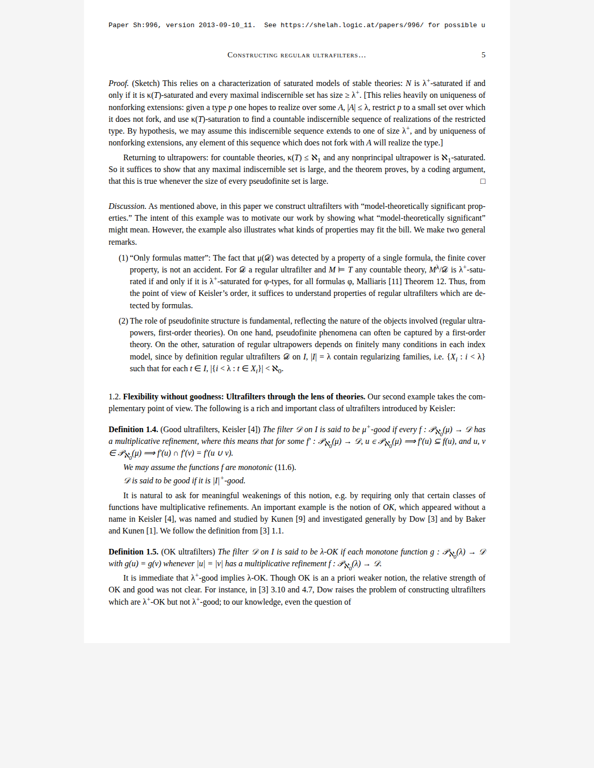Paper Sh:996, version 2013-09-10_11. See https://shelah.logic.at/papers/996/ for possible updates.
Constructing regular ultrafilters… 5
Proof. (Sketch) This relies on a characterization of saturated models of stable theories: N is λ+-saturated if and only if it is κ(T)-saturated and every maximal indiscernible set has size ≥ λ+. [This relies heavily on uniqueness of nonforking extensions: given a type p one hopes to realize over some A, |A| ≤ λ, restrict p to a small set over which it does not fork, and use κ(T)-saturation to find a countable indiscernible sequence of realizations of the restricted type. By hypothesis, we may assume this indiscernible sequence extends to one of size λ+, and by uniqueness of nonforking extensions, any element of this sequence which does not fork with A will realize the type.]
Returning to ultrapowers: for countable theories, κ(T) ≤ ℵ1 and any nonprincipal ultrapower is ℵ1-saturated. So it suffices to show that any maximal indiscernible set is large, and the theorem proves, by a coding argument, that this is true whenever the size of every pseudofinite set is large.□
Discussion. As mentioned above, in this paper we construct ultrafilters with “model-theoretically significant properties.” The intent of this example was to motivate our work by showing what “model-theoretically significant” might mean. However, the example also illustrates what kinds of properties may fit the bill. We make two general remarks.
“Only formulas matter”: The fact that μ(𝒟) was detected by a property of a single formula, the finite cover property, is not an accident. For 𝒟 a regular ultrafilter and M ⊨ T any countable theory, Mλ/𝒟 is λ+-saturated if and only if it is λ+-saturated for φ-types, for all formulas φ, Malliaris [11] Theorem 12. Thus, from the point of view of Keisler’s order, it suffices to understand properties of regular ultrafilters which are detected by formulas.
The role of pseudofinite structure is fundamental, reflecting the nature of the objects involved (regular ultrapowers, first-order theories). On one hand, pseudofinite phenomena can often be captured by a first-order theory. On the other, saturation of regular ultrapowers depends on finitely many conditions in each index model, since by definition regular ultrafilters 𝒟 on I, |I| = λ contain regularizing families, i.e. {Xi : i < λ} such that for each t ∈ I, |{i < λ : t ∈ Xi}| < ℵ0.
1.2. Flexibility without goodness: Ultrafilters through the lens of theories. Our second example takes the complementary point of view. The following is a rich and important class of ultrafilters introduced by Keisler:
Definition 1.4. (Good ultrafilters, Keisler [4]) The filter 𝒟 on I is said to be μ+-good if every f : 𝒫ℵ0(μ) → 𝒟 has a multiplicative refinement, where this means that for some f′ : 𝒫ℵ0(μ) → 𝒟, u ∈ 𝒫ℵ0(μ) ⟹ f′(u) ⊆ f(u), and u, v ∈ 𝒫ℵ0(μ) ⟹ f′(u) ∩ f′(v) = f′(u ∪ v).
We may assume the functions f are monotonic (11.6).
𝒟 is said to be good if it is |I|+-good.
It is natural to ask for meaningful weakenings of this notion, e.g. by requiring only that certain classes of functions have multiplicative refinements. An important example is the notion of OK, which appeared without a name in Keisler [4], was named and studied by Kunen [9] and investigated generally by Dow [3] and by Baker and Kunen [1]. We follow the definition from [3] 1.1.
Definition 1.5. (OK ultrafilters) The filter 𝒟 on I is said to be λ-OK if each monotone function g : 𝒫ℵ0(λ) → 𝒟 with g(u) = g(v) whenever |u| = |v| has a multiplicative refinement f : 𝒫ℵ0(λ) → 𝒟.
It is immediate that λ+-good implies λ-OK. Though OK is an a priori weaker notion, the relative strength of OK and good was not clear. For instance, in [3] 3.10 and 4.7, Dow raises the problem of constructing ultrafilters which are λ+-OK but not λ+-good; to our knowledge, even the question of